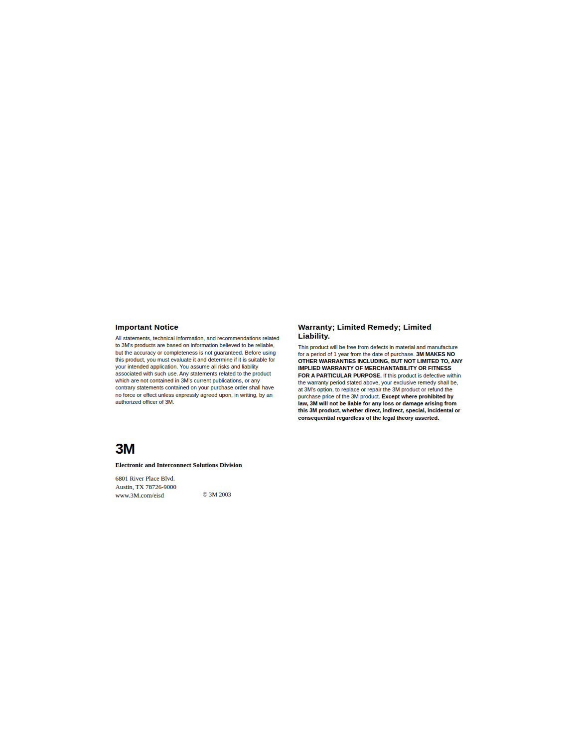Important Notice
All statements, technical information, and recommendations related to 3M's products are based on information believed to be reliable, but the accuracy or completeness is not guaranteed. Before using this product, you must evaluate it and determine if it is suitable for your intended application. You assume all risks and liability associated with such use. Any statements related to the product which are not contained in 3M's current publications, or any contrary statements contained on your purchase order shall have no force or effect unless expressly agreed upon, in writing, by an authorized officer of 3M.
Warranty; Limited Remedy; Limited Liability.
This product will be free from defects in material and manufacture for a period of 1 year from the date of purchase. 3M MAKES NO OTHER WARRANTIES INCLUDING, BUT NOT LIMITED TO, ANY IMPLIED WARRANTY OF MERCHANTABILITY OR FITNESS FOR A PARTICULAR PURPOSE. If this product is defective within the warranty period stated above, your exclusive remedy shall be, at 3M's option, to replace or repair the 3M product or refund the purchase price of the 3M product. Except where prohibited by law, 3M will not be liable for any loss or damage arising from this 3M product, whether direct, indirect, special, incidental or consequential regardless of the legal theory asserted.
3M
Electronic and Interconnect Solutions Division
6801 River Place Blvd.
Austin, TX 78726-9000
www.3M.com/eisd
© 3M 2003